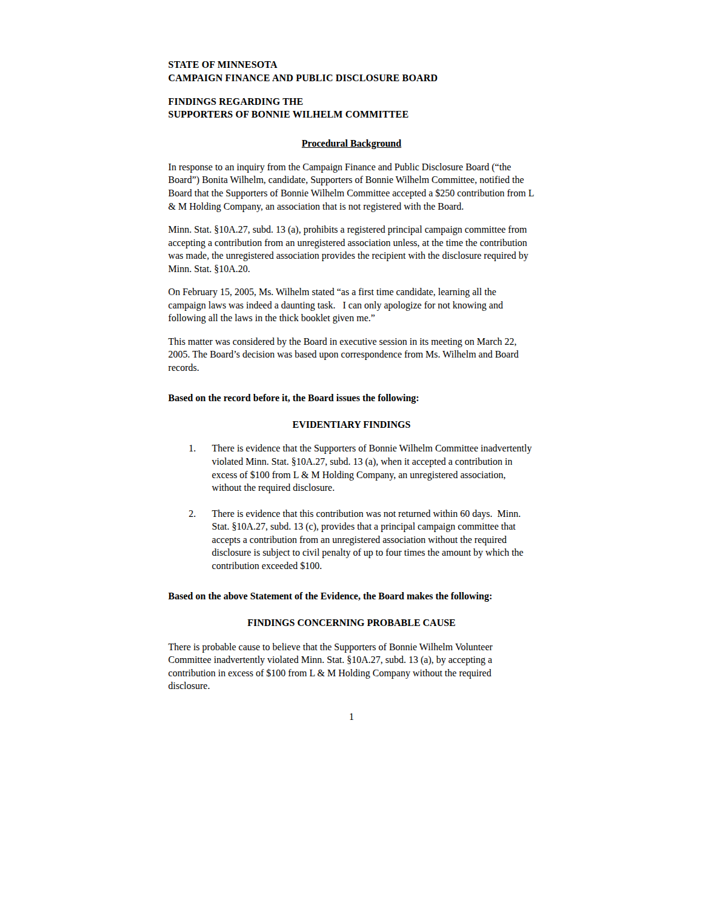STATE OF MINNESOTA
CAMPAIGN FINANCE AND PUBLIC DISCLOSURE BOARD
FINDINGS REGARDING THE
SUPPORTERS OF BONNIE WILHELM COMMITTEE
Procedural Background
In response to an inquiry from the Campaign Finance and Public Disclosure Board (“the Board”) Bonita Wilhelm, candidate, Supporters of Bonnie Wilhelm Committee, notified the Board that the Supporters of Bonnie Wilhelm Committee accepted a $250 contribution from L & M Holding Company, an association that is not registered with the Board.
Minn. Stat. §10A.27, subd. 13 (a), prohibits a registered principal campaign committee from accepting a contribution from an unregistered association unless, at the time the contribution was made, the unregistered association provides the recipient with the disclosure required by Minn. Stat. §10A.20.
On February 15, 2005, Ms. Wilhelm stated “as a first time candidate, learning all the campaign laws was indeed a daunting task. I can only apologize for not knowing and following all the laws in the thick booklet given me.”
This matter was considered by the Board in executive session in its meeting on March 22, 2005. The Board’s decision was based upon correspondence from Ms. Wilhelm and Board records.
Based on the record before it, the Board issues the following:
EVIDENTIARY FINDINGS
There is evidence that the Supporters of Bonnie Wilhelm Committee inadvertently violated Minn. Stat. §10A.27, subd. 13 (a), when it accepted a contribution in excess of $100 from L & M Holding Company, an unregistered association, without the required disclosure.
There is evidence that this contribution was not returned within 60 days. Minn. Stat. §10A.27, subd. 13 (c), provides that a principal campaign committee that accepts a contribution from an unregistered association without the required disclosure is subject to civil penalty of up to four times the amount by which the contribution exceeded $100.
Based on the above Statement of the Evidence, the Board makes the following:
FINDINGS CONCERNING PROBABLE CAUSE
There is probable cause to believe that the Supporters of Bonnie Wilhelm Volunteer Committee inadvertently violated Minn. Stat. §10A.27, subd. 13 (a), by accepting a contribution in excess of $100 from L & M Holding Company without the required disclosure.
1